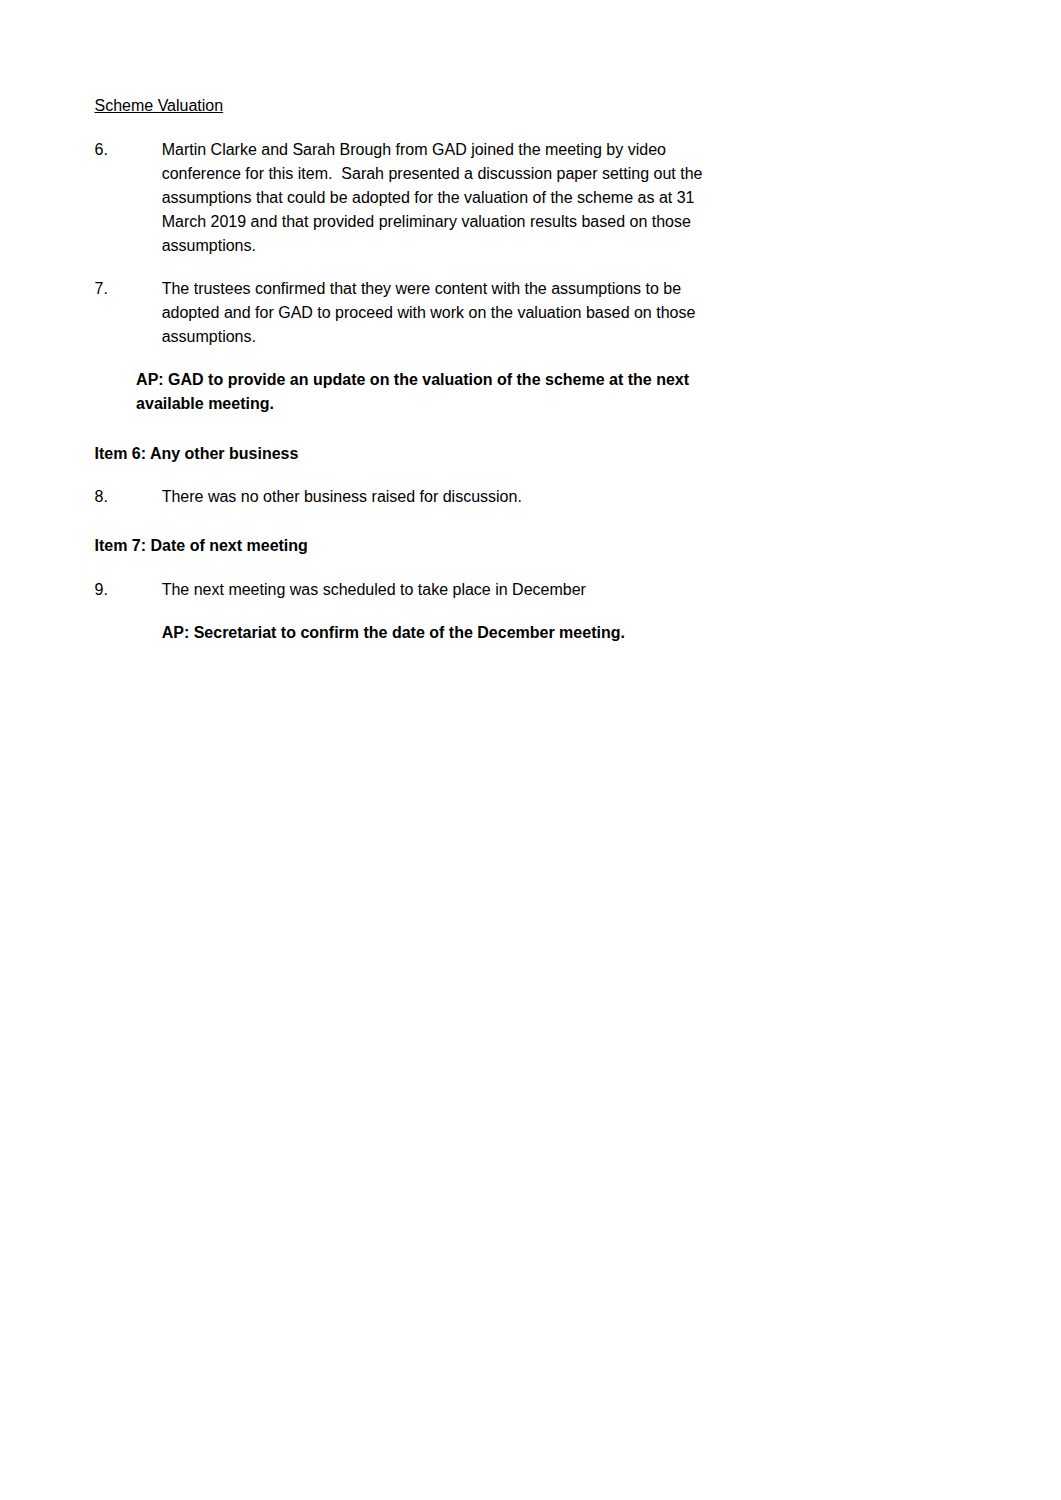Scheme Valuation
6. Martin Clarke and Sarah Brough from GAD joined the meeting by video conference for this item. Sarah presented a discussion paper setting out the assumptions that could be adopted for the valuation of the scheme as at 31 March 2019 and that provided preliminary valuation results based on those assumptions.
7. The trustees confirmed that they were content with the assumptions to be adopted and for GAD to proceed with work on the valuation based on those assumptions.
AP: GAD to provide an update on the valuation of the scheme at the next available meeting.
Item 6: Any other business
8. There was no other business raised for discussion.
Item 7: Date of next meeting
9. The next meeting was scheduled to take place in December
AP: Secretariat to confirm the date of the December meeting.